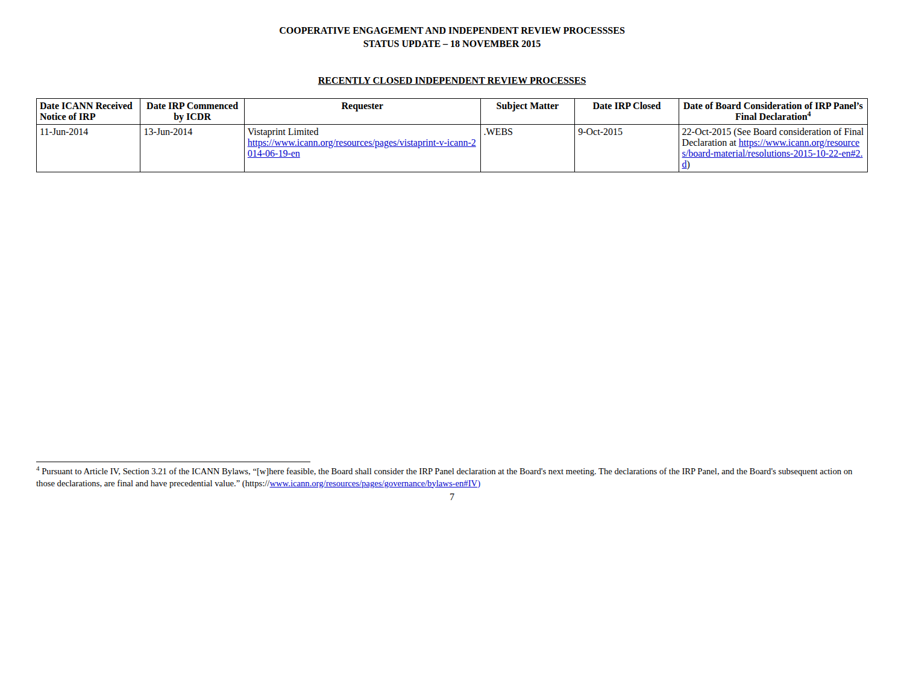COOPERATIVE ENGAGEMENT AND INDEPENDENT REVIEW PROCESSSES
STATUS UPDATE – 18 NOVEMBER 2015
RECENTLY CLOSED INDEPENDENT REVIEW PROCESSES
| Date ICANN Received Notice of IRP | Date IRP Commenced by ICDR | Requester | Subject Matter | Date IRP Closed | Date of Board Consideration of IRP Panel’s Final Declaration 4 |
| --- | --- | --- | --- | --- | --- |
| 11-Jun-2014 | 13-Jun-2014 | Vistaprint Limited https://www.icann.org/resources/pages/vistaprint-v-icann-2014-06-19-en | .WEBS | 9-Oct-2015 | 22-Oct-2015 (See Board consideration of Final Declaration at https://www.icann.org/resources/board-material/resolutions-2015-10-22-en#2.d ) |
4 Pursuant to Article IV, Section 3.21 of the ICANN Bylaws, “[w]here feasible, the Board shall consider the IRP Panel declaration at the Board's next meeting. The declarations of the IRP Panel, and the Board's subsequent action on those declarations, are final and have precedential value.” (https://www.icann.org/resources/pages/governance/bylaws-en#IV)
7